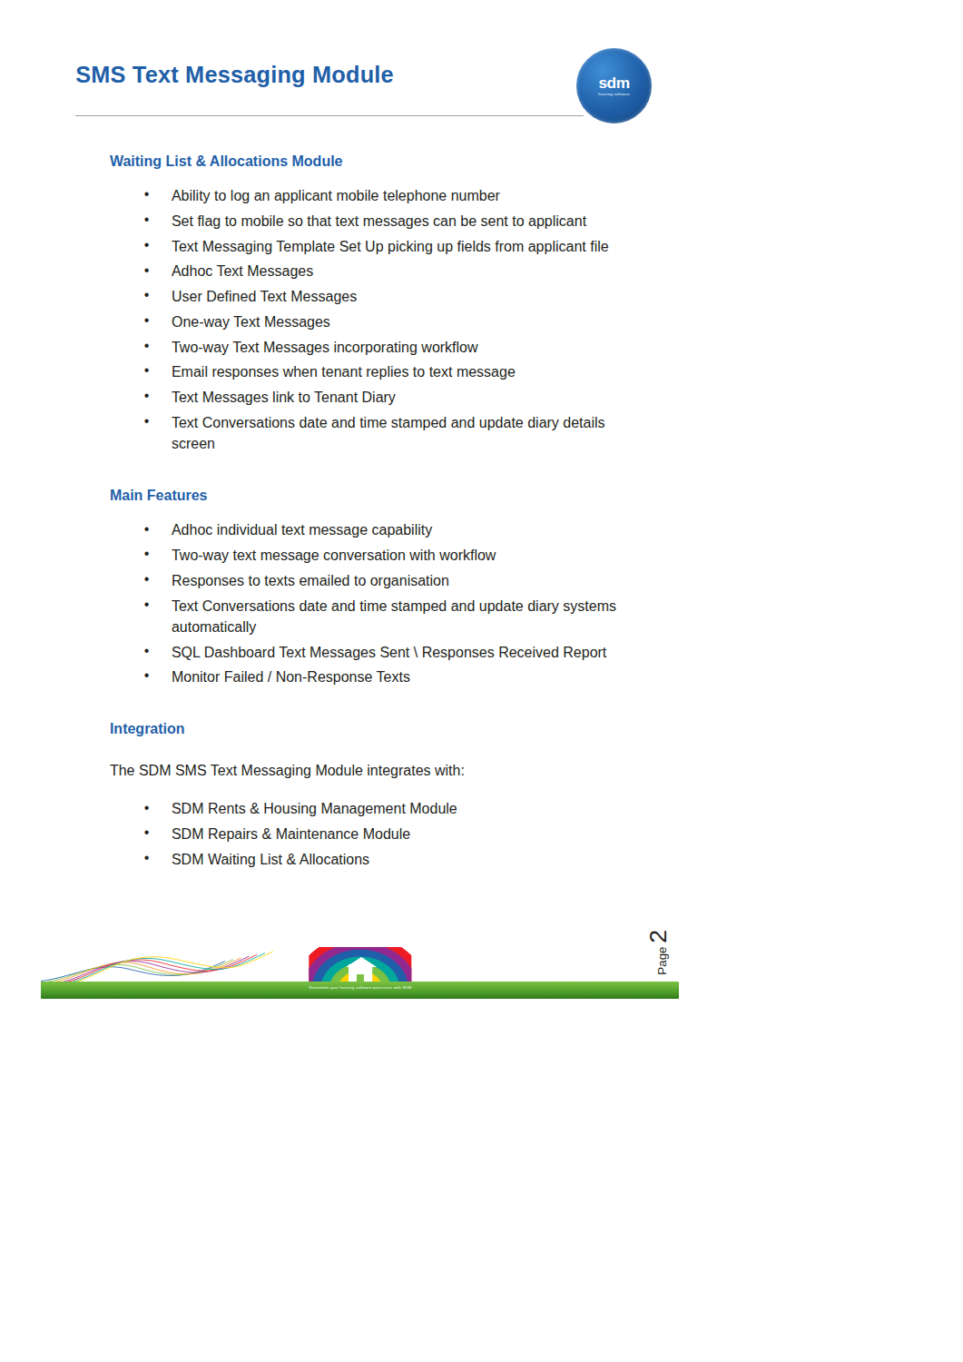SMS Text Messaging Module
sdm housing software
Waiting List & Allocations Module
Ability to log an applicant mobile telephone number
Set flag to mobile so that text messages can be sent to applicant
Text Messaging Template Set Up picking up fields from applicant file
Adhoc Text Messages
User Defined Text Messages
One-way Text Messages
Two-way Text Messages incorporating workflow
Email responses when tenant replies to text message
Text Messages link to Tenant Diary
Text Conversations date and time stamped and update diary details screen
Main Features
Adhoc individual text message capability
Two-way text message conversation with workflow
Responses to texts emailed to organisation
Text Conversations date and time stamped and update diary systems automatically
SQL Dashboard Text Messages Sent \ Responses Received Report
Monitor Failed / Non-Response Texts
Integration
The SDM SMS Text Messaging Module integrates with:
SDM Rents & Housing Management Module
SDM Repairs & Maintenance Module
SDM Waiting List & Allocations
Page 2
Streamline your housing software processes with SDM